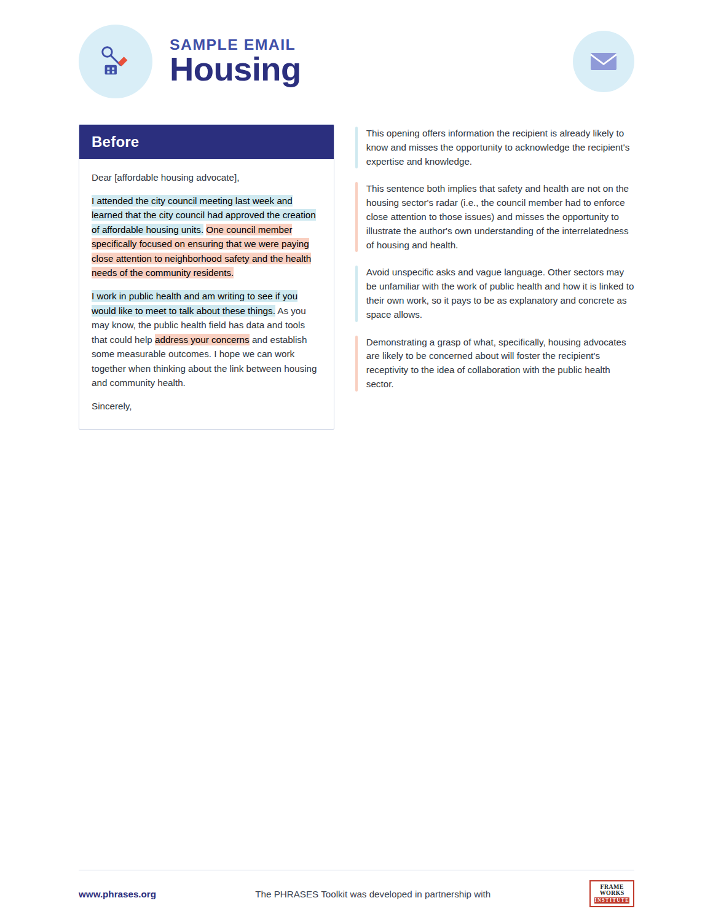Sample Email
Housing
Before
Dear [affordable housing advocate],
I attended the city council meeting last week and learned that the city council had approved the creation of affordable housing units. One council member specifically focused on ensuring that we were paying close attention to neighborhood safety and the health needs of the community residents.
I work in public health and am writing to see if you would like to meet to talk about these things. As you may know, the public health field has data and tools that could help address your concerns and establish some measurable outcomes. I hope we can work together when thinking about the link between housing and community health.
Sincerely,
This opening offers information the recipient is already likely to know and misses the opportunity to acknowledge the recipient's expertise and knowledge.
This sentence both implies that safety and health are not on the housing sector's radar (i.e., the council member had to enforce close attention to those issues) and misses the opportunity to illustrate the author's own understanding of the interrelatedness of housing and health.
Avoid unspecific asks and vague language. Other sectors may be unfamiliar with the work of public health and how it is linked to their own work, so it pays to be as explanatory and concrete as space allows.
Demonstrating a grasp of what, specifically, housing advocates are likely to be concerned about will foster the recipient's receptivity to the idea of collaboration with the public health sector.
www.phrases.org
The PHRASES Toolkit was developed in partnership with
FRAME WORKS INSTITUTE